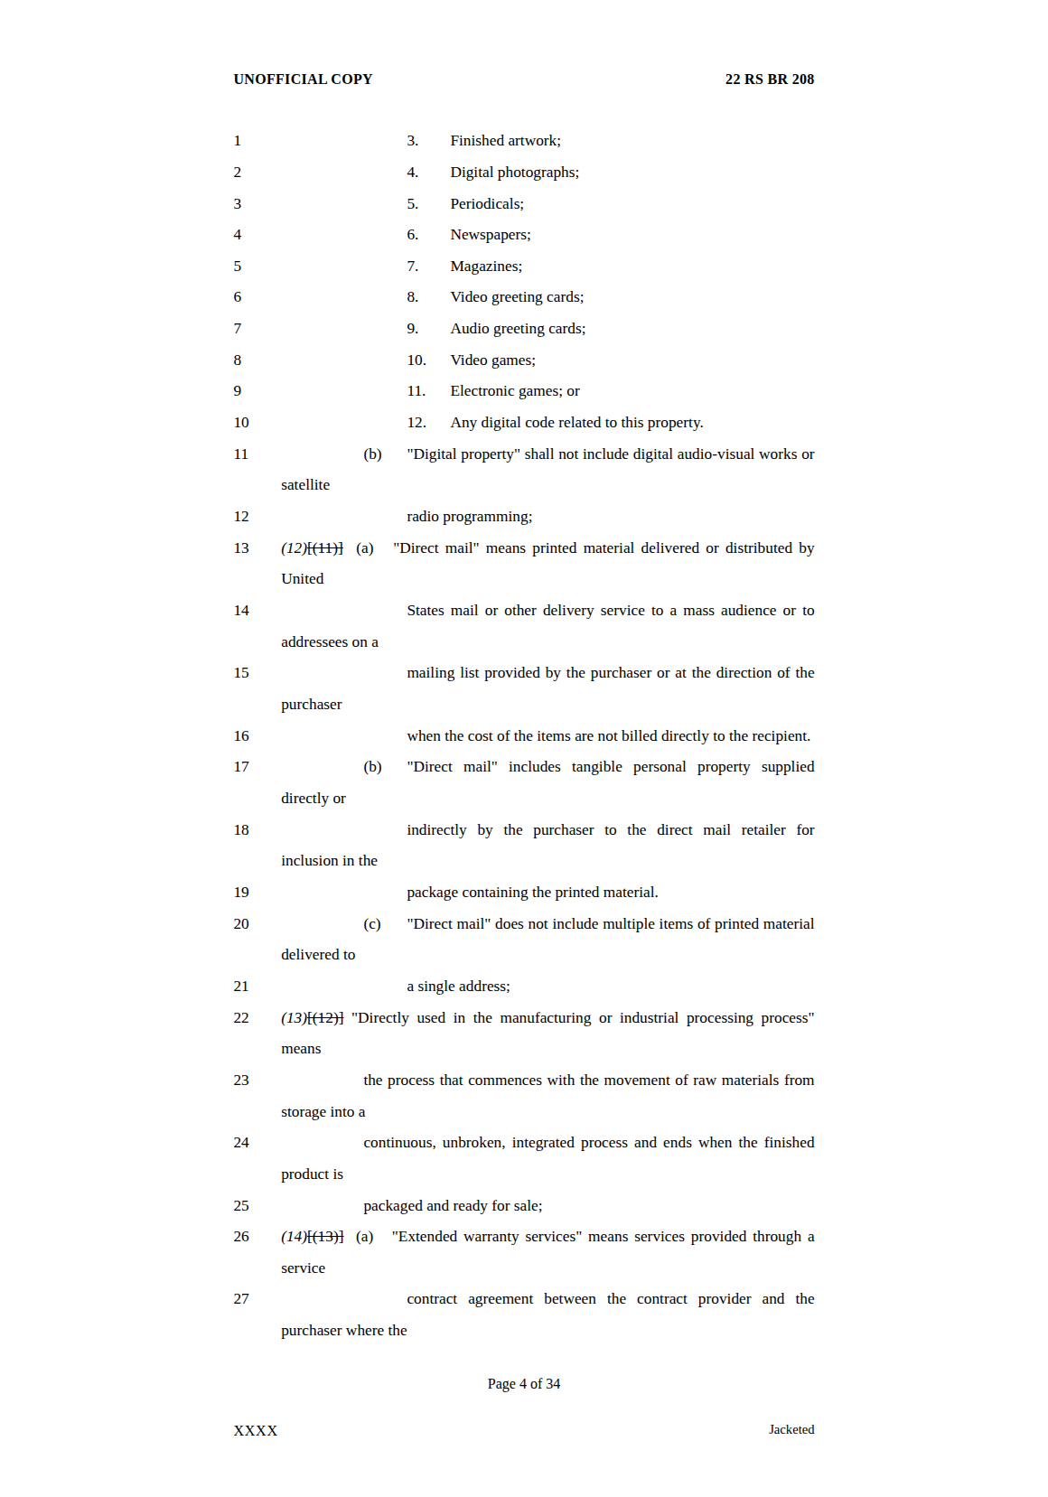UNOFFICIAL COPY
22 RS BR 208
| 1 | 3. Finished artwork; |
| 2 | 4. Digital photographs; |
| 3 | 5. Periodicals; |
| 4 | 6. Newspapers; |
| 5 | 7. Magazines; |
| 6 | 8. Video greeting cards; |
| 7 | 9. Audio greeting cards; |
| 8 | 10. Video games; |
| 9 | 11. Electronic games; or |
| 10 | 12. Any digital code related to this property. |
| 11 | (b) "Digital property" shall not include digital audio-visual works or satellite |
| 12 | radio programming; |
| 13 | (12) [(11)] (a) "Direct mail" means printed material delivered or distributed by United |
| 14 | States mail or other delivery service to a mass audience or to addressees on a |
| 15 | mailing list provided by the purchaser or at the direction of the purchaser |
| 16 | when the cost of the items are not billed directly to the recipient. |
| 17 | (b) "Direct mail" includes tangible personal property supplied directly or |
| 18 | indirectly by the purchaser to the direct mail retailer for inclusion in the |
| 19 | package containing the printed material. |
| 20 | (c) "Direct mail" does not include multiple items of printed material delivered to |
| 21 | a single address; |
| 22 | (13) [(12)] "Directly used in the manufacturing or industrial processing process" means |
| 23 | the process that commences with the movement of raw materials from storage into a |
| 24 | continuous, unbroken, integrated process and ends when the finished product is |
| 25 | packaged and ready for sale; |
| 26 | (14) [(13)] (a) "Extended warranty services" means services provided through a service |
| 27 | contract agreement between the contract provider and the purchaser where the |
Page 4 of 34
XXXX
Jacketed